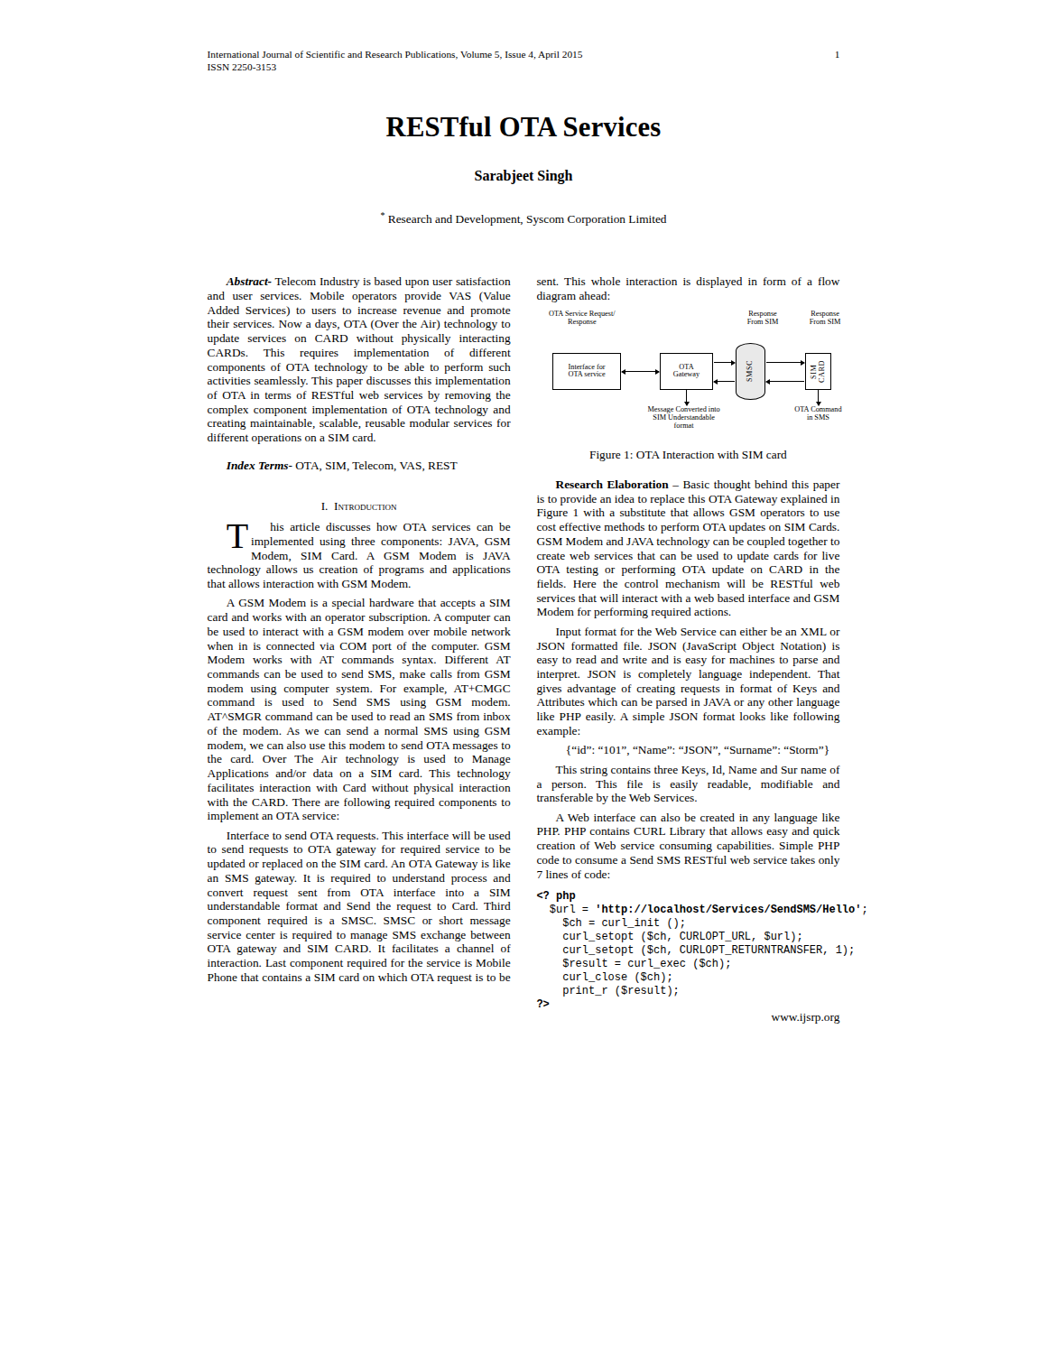International Journal of Scientific and Research Publications, Volume 5, Issue 4, April 2015
ISSN 2250-3153 1
RESTful OTA Services
Sarabjeet Singh
* Research and Development, Syscom Corporation Limited
Abstract- Telecom Industry is based upon user satisfaction and user services. Mobile operators provide VAS (Value Added Services) to users to increase revenue and promote their services. Now a days, OTA (Over the Air) technology to update services on CARD without physically interacting CARDs. This requires implementation of different components of OTA technology to be able to perform such activities seamlessly. This paper discusses this implementation of OTA in terms of RESTful web services by removing the complex component implementation of OTA technology and creating maintainable, scalable, reusable modular services for different operations on a SIM card.
Index Terms- OTA, SIM, Telecom, VAS, REST
I. Introduction
This article discusses how OTA services can be implemented using three components: JAVA, GSM Modem, SIM Card. A GSM Modem is JAVA technology allows us creation of programs and applications that allows interaction with GSM Modem.
A GSM Modem is a special hardware that accepts a SIM card and works with an operator subscription. A computer can be used to interact with a GSM modem over mobile network when in is connected via COM port of the computer. GSM Modem works with AT commands syntax. Different AT commands can be used to send SMS, make calls from GSM modem using computer system. For example, AT+CMGC command is used to Send SMS using GSM modem. AT^SMGR command can be used to read an SMS from inbox of the modem. As we can send a normal SMS using GSM modem, we can also use this modem to send OTA messages to the card. Over The Air technology is used to Manage Applications and/or data on a SIM card. This technology facilitates interaction with Card without physical interaction with the CARD. There are following required components to implement an OTA service:
Interface to send OTA requests. This interface will be used to send requests to OTA gateway for required service to be updated or replaced on the SIM card. An OTA Gateway is like an SMS gateway. It is required to understand process and convert request sent from OTA interface into a SIM understandable format and Send the request to Card. Third component required is a SMSC. SMSC or short message service center is required to manage SMS exchange between OTA gateway and SIM CARD. It facilitates a channel of interaction. Last component required for the service is Mobile Phone that contains a SIM card on which OTA request is to be sent. This whole interaction is displayed in form of a flow diagram ahead:
OTA Service Request/
Response
Response
From SIM
Response
From SIM
Interface for
OTA service
OTA
Gateway
SMSC
SIM
CARD
Message Converted into
SIM Understandable
format
OTA Command
in SMS
Figure 1: OTA Interaction with SIM card
Research Elaboration – Basic thought behind this paper is to provide an idea to replace this OTA Gateway explained in Figure 1 with a substitute that allows GSM operators to use cost effective methods to perform OTA updates on SIM Cards. GSM Modem and JAVA technology can be coupled together to create web services that can be used to update cards for live OTA testing or performing OTA update on CARD in the fields. Here the control mechanism will be RESTful web services that will interact with a web based interface and GSM Modem for performing required actions.
Input format for the Web Service can either be an XML or JSON formatted file. JSON (JavaScript Object Notation) is easy to read and write and is easy for machines to parse and interpret. JSON is completely language independent. That gives advantage of creating requests in format of Keys and Attributes which can be parsed in JAVA or any other language like PHP easily. A simple JSON format looks like following example:
{“id”: “101”, “Name”: “JSON”, “Surname”: “Storm”}
This string contains three Keys, Id, Name and Sur name of a person. This file is easily readable, modifiable and transferable by the Web Services.
A Web interface can also be created in any language like PHP. PHP contains CURL Library that allows easy and quick creation of Web service consuming capabilities. Simple PHP code to consume a Send SMS RESTful web service takes only 7 lines of code:
<? php
  $url = 'http://localhost/Services/SendSMS/Hello';
    $ch = curl_init ();
    curl_setopt ($ch, CURLOPT_URL, $url);
    curl_setopt ($ch, CURLOPT_RETURNTRANSFER, 1);
    $result = curl_exec ($ch);
    curl_close ($ch);
    print_r ($result);
?>
www.ijsrp.org